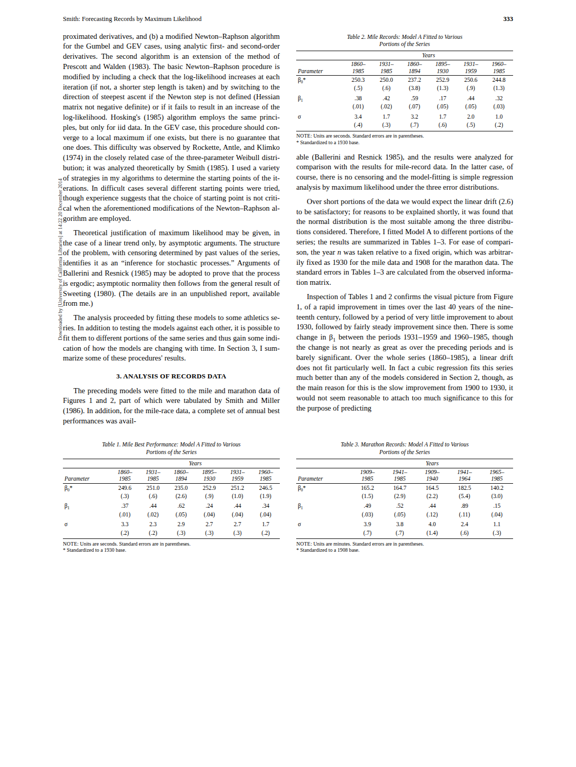Downloaded by [University of California Libraries] at 14:22 20 December 2014
Smith: Forecasting Records by Maximum Likelihood 333
proximated derivatives, and (b) a modified Newton–Raphson algorithm for the Gumbel and GEV cases, using analytic first- and second-order derivatives. The second algorithm is an extension of the method of Prescott and Walden (1983). The basic Newton–Raphson procedure is modified by including a check that the log-likelihood increases at each iteration (if not, a shorter step length is taken) and by switching to the direction of steepest ascent if the Newton step is not defined (Hessian matrix not negative definite) or if it fails to result in an increase of the log-likelihood. Hosking's (1985) algorithm employs the same principles, but only for iid data. In the GEV case, this procedure should converge to a local maximum if one exists, but there is no guarantee that one does. This difficulty was observed by Rockette, Antle, and Klimko (1974) in the closely related case of the three-parameter Weibull distribution; it was analyzed theoretically by Smith (1985). I used a variety of strategies in my algorithms to determine the starting points of the iterations. In difficult cases several different starting points were tried, though experience suggests that the choice of starting point is not critical when the aforementioned modifications of the Newton–Raphson algorithm are employed.
Theoretical justification of maximum likelihood may be given, in the case of a linear trend only, by asymptotic arguments. The structure of the problem, with censoring determined by past values of the series, identifies it as an “inference for stochastic processes.” Arguments of Ballerini and Resnick (1985) may be adopted to prove that the process is ergodic; asymptotic normality then follows from the general result of Sweeting (1980). (The details are in an unpublished report, available from me.)
The analysis proceeded by fitting these models to some athletics series. In addition to testing the models against each other, it is possible to fit them to different portions of the same series and thus gain some indication of how the models are changing with time. In Section 3, I summarize some of these procedures' results.
3. Analysis of Records Data
The preceding models were fitted to the mile and marathon data of Figures 1 and 2, part of which were tabulated by Smith and Miller (1986). In addition, for the mile-race data, a complete set of annual best performances was avail-
Table 2. Mile Records: Model A Fitted to Various Portions of the Series
| | Years |
| --- | --- |
| Parameter | 1860– 1985 | 1931– 1985 | 1860– 1894 | 1895– 1930 | 1931– 1959 | 1960– 1985 |
| β 0 * | 250.3 | 250.0 | 237.2 | 252.9 | 250.6 | 244.8 |
| | (.5) | (.6) | (3.8) | (1.3) | (.9) | (1.3) |
| β 1 | .38 | .42 | .59 | .17 | .44 | .32 |
| | (.01) | (.02) | (.07) | (.05) | (.05) | (.03) |
| σ | 3.4 | 1.7 | 3.2 | 1.7 | 2.0 | 1.0 |
| | (.4) | (.3) | (.7) | (.6) | (.5) | (.2) |
NOTE: Units are seconds. Standard errors are in parentheses.
* Standardized to a 1930 base.
able (Ballerini and Resnick 1985), and the results were analyzed for comparison with the results for mile-record data. In the latter case, of course, there is no censoring and the model-fitting is simple regression analysis by maximum likelihood under the three error distributions.
Over short portions of the data we would expect the linear drift (2.6) to be satisfactory; for reasons to be explained shortly, it was found that the normal distribution is the most suitable among the three distributions considered. Therefore, I fitted Model A to different portions of the series; the results are summarized in Tables 1–3. For ease of comparison, the year n was taken relative to a fixed origin, which was arbitrarily fixed as 1930 for the mile data and 1908 for the marathon data. The standard errors in Tables 1–3 are calculated from the observed information matrix.
Inspection of Tables 1 and 2 confirms the visual picture from Figure 1, of a rapid improvement in times over the last 40 years of the nineteenth century, followed by a period of very little improvement to about 1930, followed by fairly steady improvement since then. There is some change in β1 between the periods 1931–1959 and 1960–1985, though the change is not nearly as great as over the preceding periods and is barely significant. Over the whole series (1860–1985), a linear drift does not fit particularly well. In fact a cubic regression fits this series much better than any of the models considered in Section 2, though, as the main reason for this is the slow improvement from 1900 to 1930, it would not seem reasonable to attach too much significance to this for the purpose of predicting
Table 1. Mile Best Performance: Model A Fitted to Various Portions of the Series
| | Years |
| --- | --- |
| Parameter | 1860– 1985 | 1931– 1985 | 1860– 1894 | 1895– 1930 | 1931– 1959 | 1960– 1985 |
| β 0 * | 249.6 | 251.0 | 235.0 | 252.9 | 251.2 | 246.5 |
| | (.3) | (.6) | (2.6) | (.9) | (1.0) | (1.9) |
| β 1 | .37 | .44 | .62 | .24 | .44 | .34 |
| | (.01) | (.02) | (.05) | (.04) | (.04) | (.04) |
| σ | 3.3 | 2.3 | 2.9 | 2.7 | 2.7 | 1.7 |
| | (.2) | (.2) | (.3) | (.3) | (.3) | (.2) |
NOTE: Units are seconds. Standard errors are in parentheses.
* Standardized to a 1930 base.
Table 3. Marathon Records: Model A Fitted to Various Portions of the Series
| | Years |
| --- | --- |
| Parameter | 1909– 1985 | 1941– 1985 | 1909– 1940 | 1941– 1964 | 1965– 1985 |
| β 0 * | 165.2 | 164.7 | 164.5 | 182.5 | 140.2 |
| | (1.5) | (2.9) | (2.2) | (5.4) | (3.0) |
| β 1 | .49 | .52 | .44 | .89 | .15 |
| | (.03) | (.05) | (.12) | (.11) | (.04) |
| σ | 3.9 | 3.8 | 4.0 | 2.4 | 1.1 |
| | (.7) | (.7) | (1.4) | (.6) | (.3) |
NOTE: Units are minutes. Standard errors are in parentheses.
* Standardized to a 1908 base.